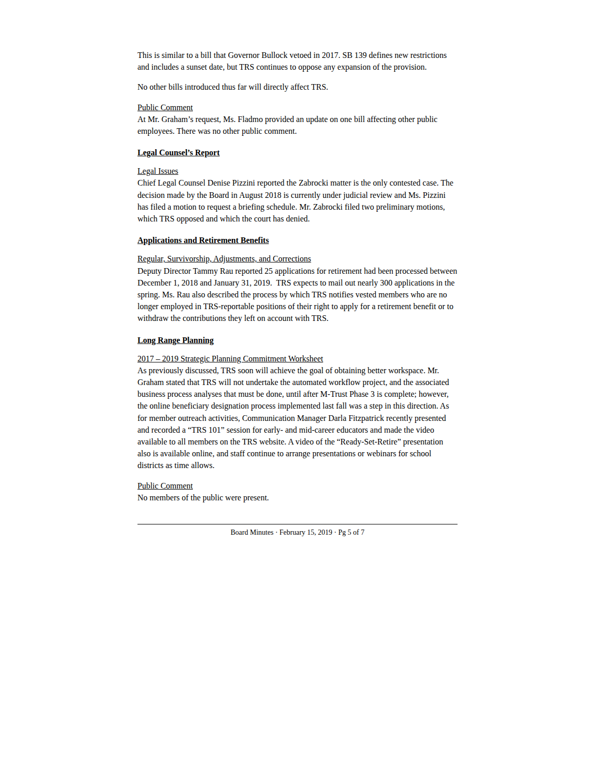This is similar to a bill that Governor Bullock vetoed in 2017. SB 139 defines new restrictions and includes a sunset date, but TRS continues to oppose any expansion of the provision.
No other bills introduced thus far will directly affect TRS.
Public Comment
At Mr. Graham’s request, Ms. Fladmo provided an update on one bill affecting other public employees. There was no other public comment.
Legal Counsel’s Report
Legal Issues
Chief Legal Counsel Denise Pizzini reported the Zabrocki matter is the only contested case. The decision made by the Board in August 2018 is currently under judicial review and Ms. Pizzini has filed a motion to request a briefing schedule. Mr. Zabrocki filed two preliminary motions, which TRS opposed and which the court has denied.
Applications and Retirement Benefits
Regular, Survivorship, Adjustments, and Corrections
Deputy Director Tammy Rau reported 25 applications for retirement had been processed between December 1, 2018 and January 31, 2019. TRS expects to mail out nearly 300 applications in the spring. Ms. Rau also described the process by which TRS notifies vested members who are no longer employed in TRS-reportable positions of their right to apply for a retirement benefit or to withdraw the contributions they left on account with TRS.
Long Range Planning
2017 – 2019 Strategic Planning Commitment Worksheet
As previously discussed, TRS soon will achieve the goal of obtaining better workspace. Mr. Graham stated that TRS will not undertake the automated workflow project, and the associated business process analyses that must be done, until after M-Trust Phase 3 is complete; however, the online beneficiary designation process implemented last fall was a step in this direction. As for member outreach activities, Communication Manager Darla Fitzpatrick recently presented and recorded a “TRS 101” session for early- and mid-career educators and made the video available to all members on the TRS website. A video of the “Ready-Set-Retire” presentation also is available online, and staff continue to arrange presentations or webinars for school districts as time allows.
Public Comment
No members of the public were present.
Board Minutes · February 15, 2019 · Pg 5 of 7